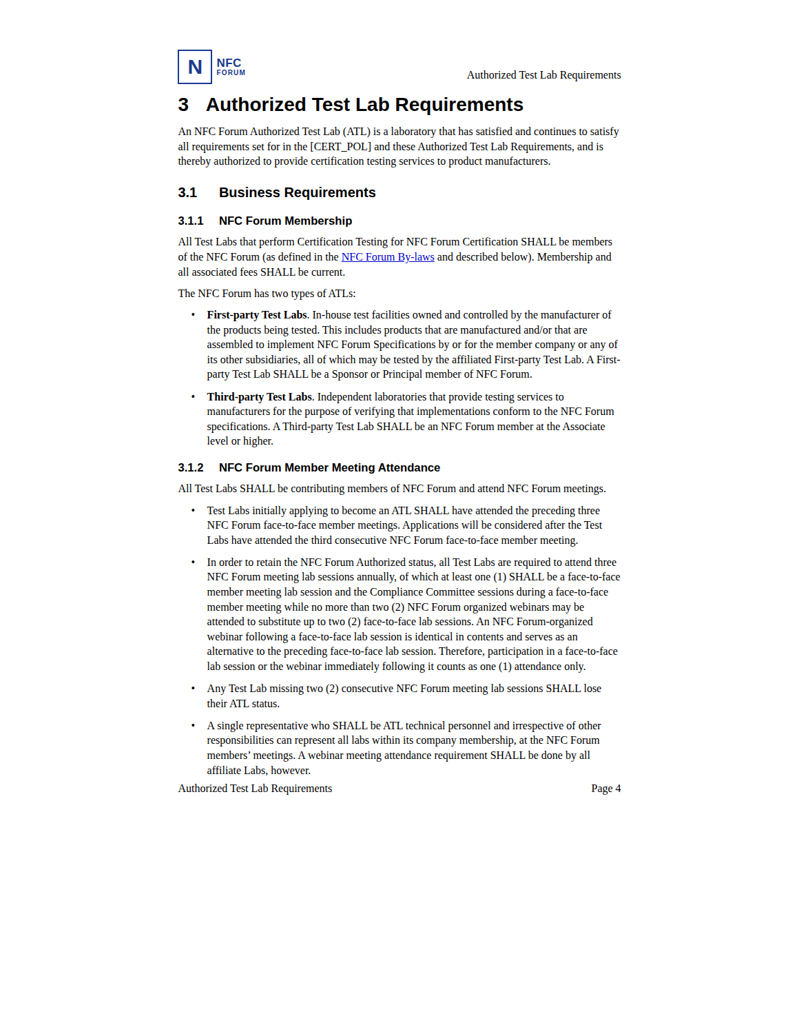N
NFC FORUM
Authorized Test Lab Requirements
3 Authorized Test Lab Requirements
An NFC Forum Authorized Test Lab (ATL) is a laboratory that has satisfied and continues to satisfy all requirements set for in the [CERT_POL] and these Authorized Test Lab Requirements, and is thereby authorized to provide certification testing services to product manufacturers.
3.1 Business Requirements
3.1.1 NFC Forum Membership
All Test Labs that perform Certification Testing for NFC Forum Certification SHALL be members of the NFC Forum (as defined in the NFC Forum By-laws and described below). Membership and all associated fees SHALL be current.
The NFC Forum has two types of ATLs:
First-party Test Labs. In-house test facilities owned and controlled by the manufacturer of the products being tested. This includes products that are manufactured and/or that are assembled to implement NFC Forum Specifications by or for the member company or any of its other subsidiaries, all of which may be tested by the affiliated First-party Test Lab. A First-party Test Lab SHALL be a Sponsor or Principal member of NFC Forum.
Third-party Test Labs. Independent laboratories that provide testing services to manufacturers for the purpose of verifying that implementations conform to the NFC Forum specifications. A Third-party Test Lab SHALL be an NFC Forum member at the Associate level or higher.
3.1.2 NFC Forum Member Meeting Attendance
All Test Labs SHALL be contributing members of NFC Forum and attend NFC Forum meetings.
Test Labs initially applying to become an ATL SHALL have attended the preceding three NFC Forum face-to-face member meetings. Applications will be considered after the Test Labs have attended the third consecutive NFC Forum face-to-face member meeting.
In order to retain the NFC Forum Authorized status, all Test Labs are required to attend three NFC Forum meeting lab sessions annually, of which at least one (1) SHALL be a face-to-face member meeting lab session and the Compliance Committee sessions during a face-to-face member meeting while no more than two (2) NFC Forum organized webinars may be attended to substitute up to two (2) face-to-face lab sessions. An NFC Forum-organized webinar following a face-to-face lab session is identical in contents and serves as an alternative to the preceding face-to-face lab session. Therefore, participation in a face-to-face lab session or the webinar immediately following it counts as one (1) attendance only.
Any Test Lab missing two (2) consecutive NFC Forum meeting lab sessions SHALL lose their ATL status.
A single representative who SHALL be ATL technical personnel and irrespective of other responsibilities can represent all labs within its company membership, at the NFC Forum members’ meetings. A webinar meeting attendance requirement SHALL be done by all affiliate Labs, however.
Authorized Test Lab Requirements Page 4